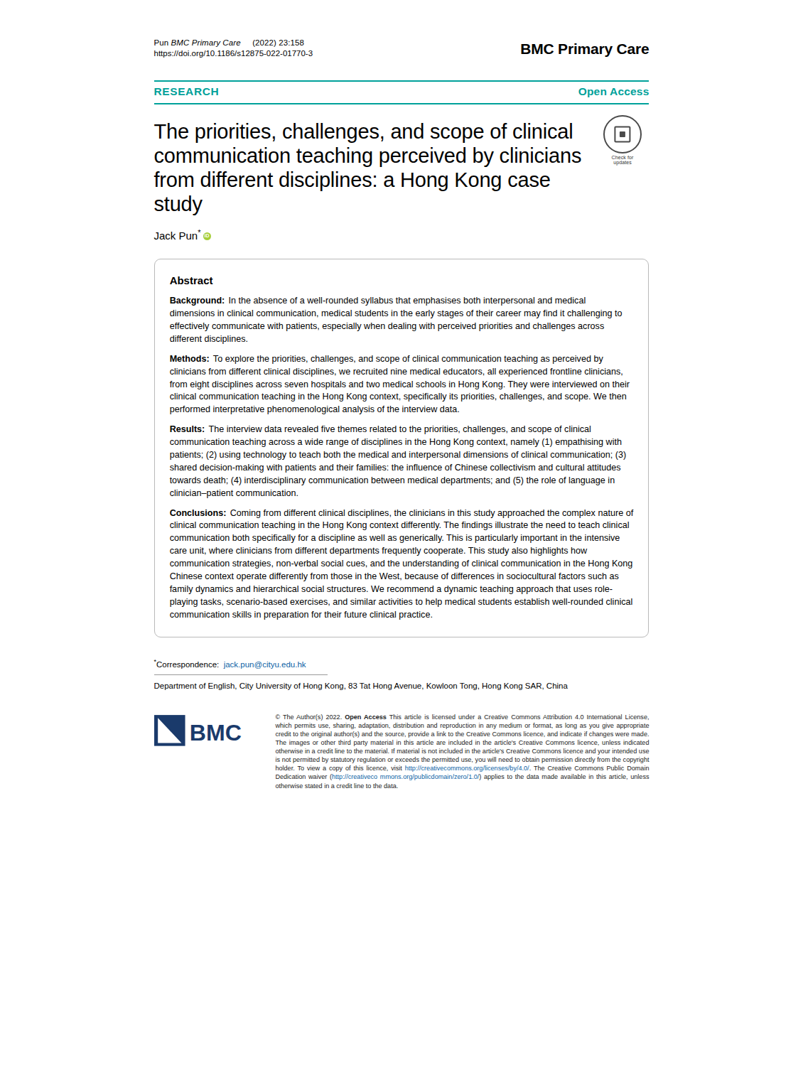Pun BMC Primary Care (2022) 23:158
https://doi.org/10.1186/s12875-022-01770-3
BMC Primary Care
Research
Open Access
Check for
updates
The priorities, challenges, and scope of clinical communication teaching perceived by clinicians from different disciplines: a Hong Kong case study
Jack Pun*
Abstract
Background: In the absence of a well-rounded syllabus that emphasises both interpersonal and medical dimensions in clinical communication, medical students in the early stages of their career may find it challenging to effectively communicate with patients, especially when dealing with perceived priorities and challenges across different disciplines.
Methods: To explore the priorities, challenges, and scope of clinical communication teaching as perceived by clinicians from different clinical disciplines, we recruited nine medical educators, all experienced frontline clinicians, from eight disciplines across seven hospitals and two medical schools in Hong Kong. They were interviewed on their clinical communication teaching in the Hong Kong context, specifically its priorities, challenges, and scope. We then performed interpretative phenomenological analysis of the interview data.
Results: The interview data revealed five themes related to the priorities, challenges, and scope of clinical communication teaching across a wide range of disciplines in the Hong Kong context, namely (1) empathising with patients; (2) using technology to teach both the medical and interpersonal dimensions of clinical communication; (3) shared decision-making with patients and their families: the influence of Chinese collectivism and cultural attitudes towards death; (4) interdisciplinary communication between medical departments; and (5) the role of language in clinician–patient communication.
Conclusions: Coming from different clinical disciplines, the clinicians in this study approached the complex nature of clinical communication teaching in the Hong Kong context differently. The findings illustrate the need to teach clinical communication both specifically for a discipline as well as generically. This is particularly important in the intensive care unit, where clinicians from different departments frequently cooperate. This study also highlights how communication strategies, non-verbal social cues, and the understanding of clinical communication in the Hong Kong Chinese context operate differently from those in the West, because of differences in sociocultural factors such as family dynamics and hierarchical social structures. We recommend a dynamic teaching approach that uses role-playing tasks, scenario-based exercises, and similar activities to help medical students establish well-rounded clinical communication skills in preparation for their future clinical practice.
*Correspondence: jack.pun@cityu.edu.hk
Department of English, City University of Hong Kong, 83 Tat Hong Avenue, Kowloon Tong, Hong Kong SAR, China
BMC
© The Author(s) 2022. Open Access This article is licensed under a Creative Commons Attribution 4.0 International License, which permits use, sharing, adaptation, distribution and reproduction in any medium or format, as long as you give appropriate credit to the original author(s) and the source, provide a link to the Creative Commons licence, and indicate if changes were made. The images or other third party material in this article are included in the article's Creative Commons licence, unless indicated otherwise in a credit line to the material. If material is not included in the article's Creative Commons licence and your intended use is not permitted by statutory regulation or exceeds the permitted use, you will need to obtain permission directly from the copyright holder. To view a copy of this licence, visit http://creativecommons.org/licenses/by/4.0/. The Creative Commons Public Domain Dedication waiver (http://creativeco mmons.org/publicdomain/zero/1.0/) applies to the data made available in this article, unless otherwise stated in a credit line to the data.